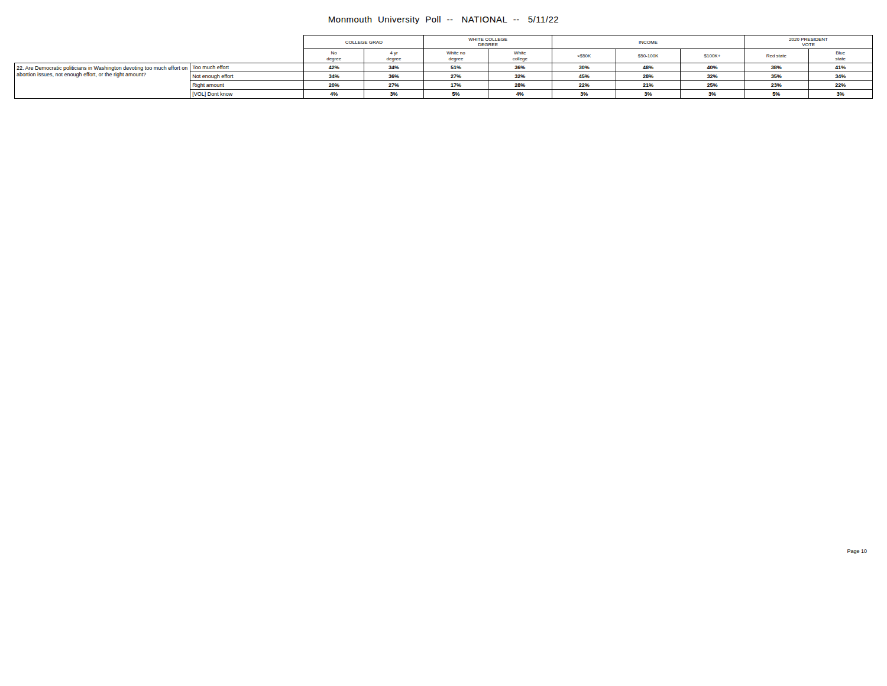Monmouth University Poll -- NATIONAL -- 5/11/22
| | | COLLEGE GRAD | WHITE COLLEGE DEGREE | INCOME | 2020 PRESIDENT VOTE |
| --- | --- | --- | --- | --- | --- |
| No degree | 4 yr degree | White no degree | White college | <$50K | $50-100K | $100K+ | Red state | Blue state |
| 22. Are Democratic politicians in Washington devoting too much effort on abortion issues, not enough effort, or the right amount? | Too much effort | 42% | 34% | 51% | 36% | 30% | 48% | 40% | 38% | 41% |
| Not enough effort | 34% | 36% | 27% | 32% | 45% | 28% | 32% | 35% | 34% |
| Right amount | 20% | 27% | 17% | 28% | 22% | 21% | 25% | 23% | 22% |
| [VOL] Dont know | 4% | 3% | 5% | 4% | 3% | 3% | 3% | 5% | 3% |
Page 10